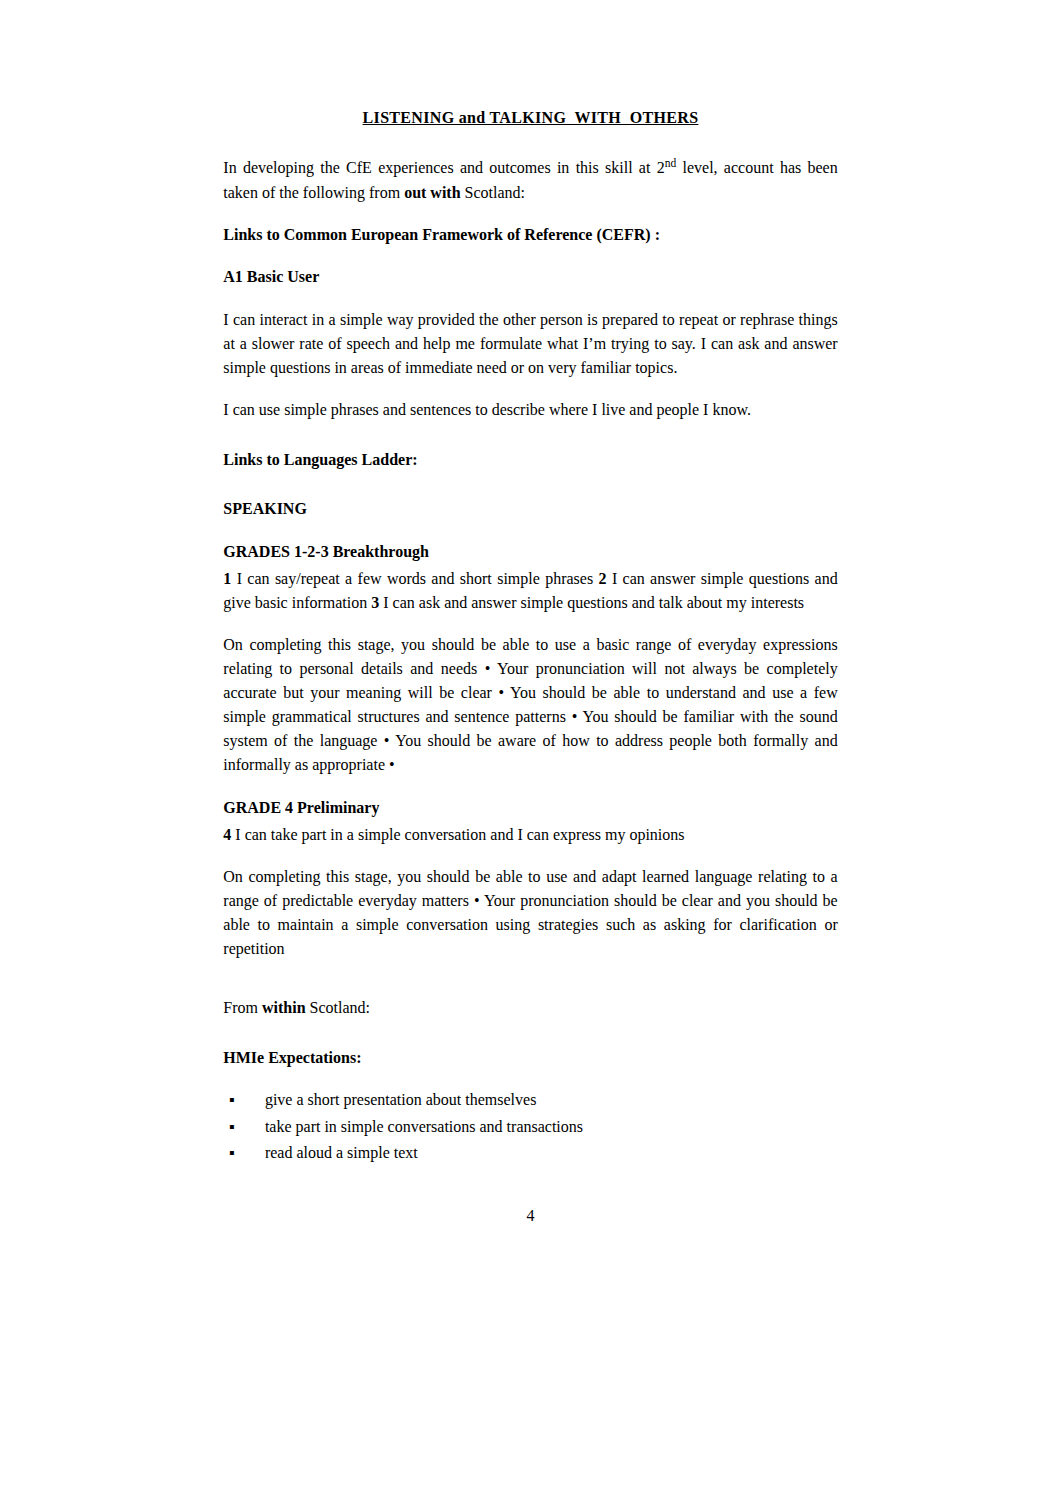LISTENING and TALKING WITH OTHERS
In developing the CfE experiences and outcomes in this skill at 2nd level, account has been taken of the following from out with Scotland:
Links to Common European Framework of Reference (CEFR) :
A1 Basic User
I can interact in a simple way provided the other person is prepared to repeat or rephrase things at a slower rate of speech and help me formulate what I’m trying to say. I can ask and answer simple questions in areas of immediate need or on very familiar topics.
I can use simple phrases and sentences to describe where I live and people I know.
Links to Languages Ladder:
SPEAKING
GRADES 1-2-3 Breakthrough
1 I can say/repeat a few words and short simple phrases 2 I can answer simple questions and give basic information 3 I can ask and answer simple questions and talk about my interests
On completing this stage, you should be able to use a basic range of everyday expressions relating to personal details and needs • Your pronunciation will not always be completely accurate but your meaning will be clear • You should be able to understand and use a few simple grammatical structures and sentence patterns • You should be familiar with the sound system of the language • You should be aware of how to address people both formally and informally as appropriate •
GRADE 4 Preliminary
4 I can take part in a simple conversation and I can express my opinions
On completing this stage, you should be able to use and adapt learned language relating to a range of predictable everyday matters • Your pronunciation should be clear and you should be able to maintain a simple conversation using strategies such as asking for clarification or repetition
From within Scotland:
HMIe Expectations:
give a short presentation about themselves
take part in simple conversations and transactions
read aloud a simple text
4